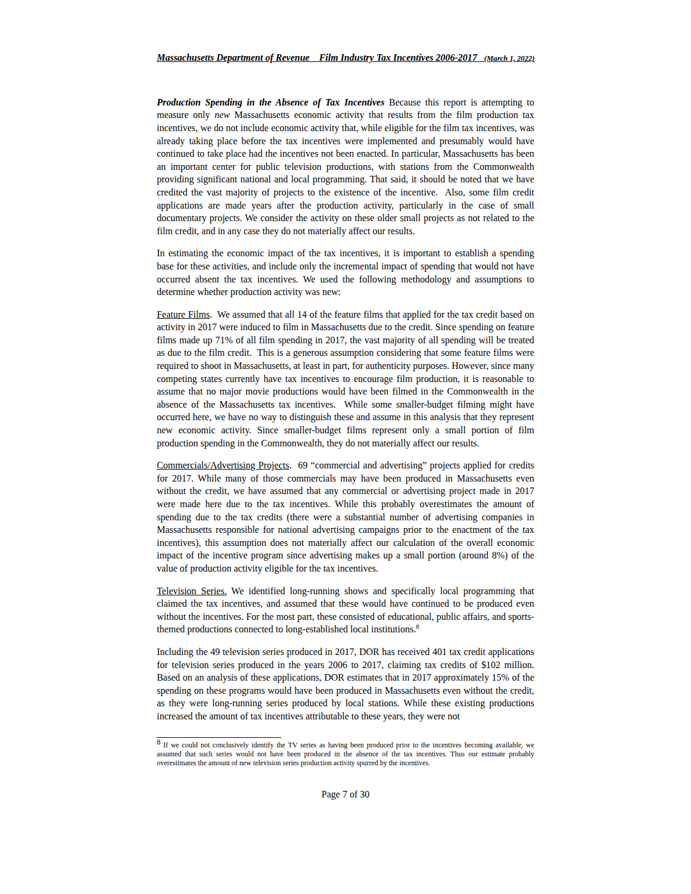Massachusetts Department of Revenue Film Industry Tax Incentives 2006-2017 (March 1, 2022)
Production Spending in the Absence of Tax Incentives Because this report is attempting to measure only new Massachusetts economic activity that results from the film production tax incentives, we do not include economic activity that, while eligible for the film tax incentives, was already taking place before the tax incentives were implemented and presumably would have continued to take place had the incentives not been enacted. In particular, Massachusetts has been an important center for public television productions, with stations from the Commonwealth providing significant national and local programming. That said, it should be noted that we have credited the vast majority of projects to the existence of the incentive. Also, some film credit applications are made years after the production activity, particularly in the case of small documentary projects. We consider the activity on these older small projects as not related to the film credit, and in any case they do not materially affect our results.
In estimating the economic impact of the tax incentives, it is important to establish a spending base for these activities, and include only the incremental impact of spending that would not have occurred absent the tax incentives. We used the following methodology and assumptions to determine whether production activity was new:
Feature Films. We assumed that all 14 of the feature films that applied for the tax credit based on activity in 2017 were induced to film in Massachusetts due to the credit. Since spending on feature films made up 71% of all film spending in 2017, the vast majority of all spending will be treated as due to the film credit. This is a generous assumption considering that some feature films were required to shoot in Massachusetts, at least in part, for authenticity purposes. However, since many competing states currently have tax incentives to encourage film production, it is reasonable to assume that no major movie productions would have been filmed in the Commonwealth in the absence of the Massachusetts tax incentives. While some smaller-budget filming might have occurred here, we have no way to distinguish these and assume in this analysis that they represent new economic activity. Since smaller-budget films represent only a small portion of film production spending in the Commonwealth, they do not materially affect our results.
Commercials/Advertising Projects. 69 “commercial and advertising” projects applied for credits for 2017. While many of those commercials may have been produced in Massachusetts even without the credit, we have assumed that any commercial or advertising project made in 2017 were made here due to the tax incentives. While this probably overestimates the amount of spending due to the tax credits (there were a substantial number of advertising companies in Massachusetts responsible for national advertising campaigns prior to the enactment of the tax incentives), this assumption does not materially affect our calculation of the overall economic impact of the incentive program since advertising makes up a small portion (around 8%) of the value of production activity eligible for the tax incentives.
Television Series. We identified long-running shows and specifically local programming that claimed the tax incentives, and assumed that these would have continued to be produced even without the incentives. For the most part, these consisted of educational, public affairs, and sports-themed productions connected to long-established local institutions.8
Including the 49 television series produced in 2017, DOR has received 401 tax credit applications for television series produced in the years 2006 to 2017, claiming tax credits of $102 million. Based on an analysis of these applications, DOR estimates that in 2017 approximately 15% of the spending on these programs would have been produced in Massachusetts even without the credit, as they were long-running series produced by local stations. While these existing productions increased the amount of tax incentives attributable to these years, they were not
8 If we could not conclusively identify the TV series as having been produced prior to the incentives becoming available, we assumed that such series would not have been produced in the absence of the tax incentives. Thus our estimate probably overestimates the amount of new television series production activity spurred by the incentives.
Page 7 of 30